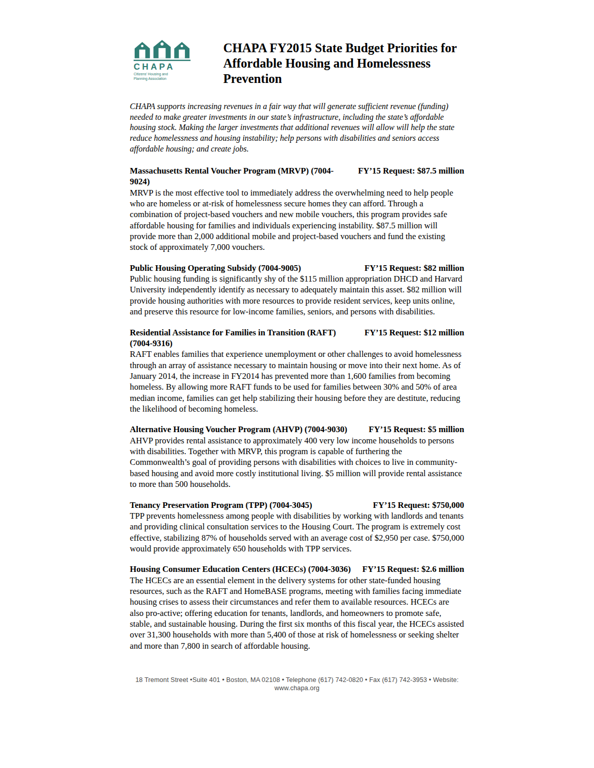CHAPA Citizens’ Housing and Planning Association
CHAPA FY2015 State Budget Priorities for Affordable Housing and Homelessness Prevention
CHAPA supports increasing revenues in a fair way that will generate sufficient revenue (funding) needed to make greater investments in our state’s infrastructure, including the state’s affordable housing stock. Making the larger investments that additional revenues will allow will help the state reduce homelessness and housing instability; help persons with disabilities and seniors access affordable housing; and create jobs.
Massachusetts Rental Voucher Program (MRVP) (7004-9024) FY’15 Request: $87.5 million
MRVP is the most effective tool to immediately address the overwhelming need to help people who are homeless or at-risk of homelessness secure homes they can afford. Through a combination of project-based vouchers and new mobile vouchers, this program provides safe affordable housing for families and individuals experiencing instability. $87.5 million will provide more than 2,000 additional mobile and project-based vouchers and fund the existing stock of approximately 7,000 vouchers.
Public Housing Operating Subsidy (7004-9005) FY’15 Request: $82 million
Public housing funding is significantly shy of the $115 million appropriation DHCD and Harvard University independently identify as necessary to adequately maintain this asset. $82 million will provide housing authorities with more resources to provide resident services, keep units online, and preserve this resource for low-income families, seniors, and persons with disabilities.
Residential Assistance for Families in Transition (RAFT) (7004-9316) FY’15 Request: $12 million
RAFT enables families that experience unemployment or other challenges to avoid homelessness through an array of assistance necessary to maintain housing or move into their next home. As of January 2014, the increase in FY2014 has prevented more than 1,600 families from becoming homeless. By allowing more RAFT funds to be used for families between 30% and 50% of area median income, families can get help stabilizing their housing before they are destitute, reducing the likelihood of becoming homeless.
Alternative Housing Voucher Program (AHVP) (7004-9030) FY’15 Request: $5 million
AHVP provides rental assistance to approximately 400 very low income households to persons with disabilities. Together with MRVP, this program is capable of furthering the Commonwealth’s goal of providing persons with disabilities with choices to live in community-based housing and avoid more costly institutional living. $5 million will provide rental assistance to more than 500 households.
Tenancy Preservation Program (TPP) (7004-3045) FY’15 Request: $750,000
TPP prevents homelessness among people with disabilities by working with landlords and tenants and providing clinical consultation services to the Housing Court. The program is extremely cost effective, stabilizing 87% of households served with an average cost of $2,950 per case. $750,000 would provide approximately 650 households with TPP services.
Housing Consumer Education Centers (HCECs) (7004-3036) FY’15 Request: $2.6 million
The HCECs are an essential element in the delivery systems for other state-funded housing resources, such as the RAFT and HomeBASE programs, meeting with families facing immediate housing crises to assess their circumstances and refer them to available resources. HCECs are also pro-active; offering education for tenants, landlords, and homeowners to promote safe, stable, and sustainable housing. During the first six months of this fiscal year, the HCECs assisted over 31,300 households with more than 5,400 of those at risk of homelessness or seeking shelter and more than 7,800 in search of affordable housing.
18 Tremont Street •Suite 401 • Boston, MA 02108 • Telephone (617) 742-0820 • Fax (617) 742-3953 • Website: www.chapa.org